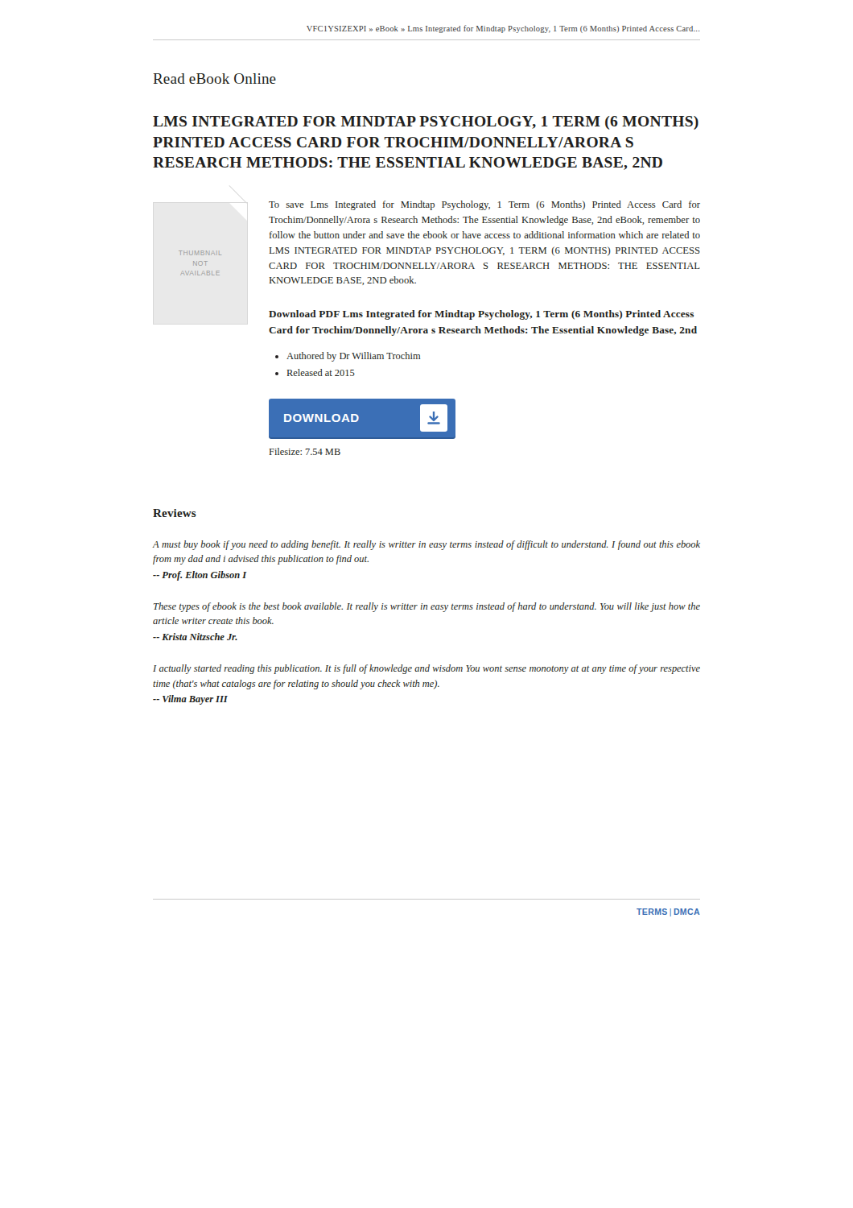VFC1YSIZEXPI » eBook » Lms Integrated for Mindtap Psychology, 1 Term (6 Months) Printed Access Card...
Read eBook Online
LMS Integrated for Mindtap Psychology, 1 Term (6 Months) Printed Access Card for Trochim/Donnelly/Arora s Research Methods: The Essential Knowledge Base, 2nd
THUMBNAIL
NOT
AVAILABLE
To save Lms Integrated for Mindtap Psychology, 1 Term (6 Months) Printed Access Card for Trochim/Donnelly/Arora s Research Methods: The Essential Knowledge Base, 2nd eBook, remember to follow the button under and save the ebook or have access to additional information which are related to LMS INTEGRATED FOR MINDTAP PSYCHOLOGY, 1 TERM (6 MONTHS) PRINTED ACCESS CARD FOR TROCHIM/DONNELLY/ARORA S RESEARCH METHODS: THE ESSENTIAL KNOWLEDGE BASE, 2ND ebook.
Download PDF Lms Integrated for Mindtap Psychology, 1 Term (6 Months) Printed Access Card for Trochim/Donnelly/Arora s Research Methods: The Essential Knowledge Base, 2nd
Authored by Dr William Trochim
Released at 2015
DOWNLOAD
Filesize: 7.54 MB
Reviews
A must buy book if you need to adding benefit. It really is writter in easy terms instead of difficult to understand. I found out this ebook from my dad and i advised this publication to find out.
-- Prof. Elton Gibson I
These types of ebook is the best book available. It really is writter in easy terms instead of hard to understand. You will like just how the article writer create this book.
-- Krista Nitzsche Jr.
I actually started reading this publication. It is full of knowledge and wisdom You wont sense monotony at at any time of your respective time (that's what catalogs are for relating to should you check with me).
-- Vilma Bayer III
TERMS|DMCA